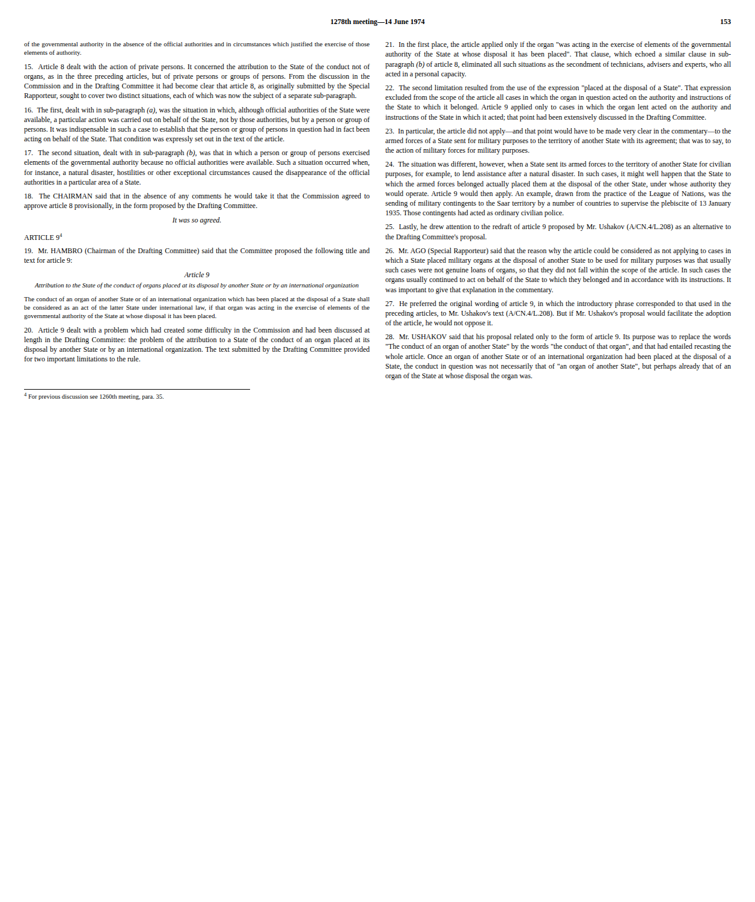1278th meeting—14 June 1974
153
of the governmental authority in the absence of the official authorities and in circumstances which justified the exercise of those elements of authority.
15. Article 8 dealt with the action of private persons. It concerned the attribution to the State of the conduct not of organs, as in the three preceding articles, but of private persons or groups of persons. From the discussion in the Commission and in the Drafting Committee it had become clear that article 8, as originally submitted by the Special Rapporteur, sought to cover two distinct situations, each of which was now the subject of a separate sub-paragraph.
16. The first, dealt with in sub-paragraph (a), was the situation in which, although official authorities of the State were available, a particular action was carried out on behalf of the State, not by those authorities, but by a person or group of persons. It was indispensable in such a case to establish that the person or group of persons in question had in fact been acting on behalf of the State. That condition was expressly set out in the text of the article.
17. The second situation, dealt with in sub-paragraph (b), was that in which a person or group of persons exercised elements of the governmental authority because no official authorities were available. Such a situation occurred when, for instance, a natural disaster, hostilities or other exceptional circumstances caused the disappearance of the official authorities in a particular area of a State.
18. The CHAIRMAN said that in the absence of any comments he would take it that the Commission agreed to approve article 8 provisionally, in the form proposed by the Drafting Committee.
It was so agreed.
ARTICLE 94
19. Mr. HAMBRO (Chairman of the Drafting Committee) said that the Committee proposed the following title and text for article 9:
Article 9
Attribution to the State of the conduct of organs placed at its disposal by another State or by an international organization
The conduct of an organ of another State or of an international organization which has been placed at the disposal of a State shall be considered as an act of the latter State under international law, if that organ was acting in the exercise of elements of the governmental authority of the State at whose disposal it has been placed.
20. Article 9 dealt with a problem which had created some difficulty in the Commission and had been discussed at length in the Drafting Committee: the problem of the attribution to a State of the conduct of an organ placed at its disposal by another State or by an international organization. The text submitted by the Drafting Committee provided for two important limitations to the rule.
21. In the first place, the article applied only if the organ "was acting in the exercise of elements of the governmental authority of the State at whose disposal it has been placed". That clause, which echoed a similar clause in sub-paragraph (b) of article 8, eliminated all such situations as the secondment of technicians, advisers and experts, who all acted in a personal capacity.
22. The second limitation resulted from the use of the expression "placed at the disposal of a State". That expression excluded from the scope of the article all cases in which the organ in question acted on the authority and instructions of the State to which it belonged. Article 9 applied only to cases in which the organ lent acted on the authority and instructions of the State in which it acted; that point had been extensively discussed in the Drafting Committee.
23. In particular, the article did not apply—and that point would have to be made very clear in the commentary—to the armed forces of a State sent for military purposes to the territory of another State with its agreement; that was to say, to the action of military forces for military purposes.
24. The situation was different, however, when a State sent its armed forces to the territory of another State for civilian purposes, for example, to lend assistance after a natural disaster. In such cases, it might well happen that the State to which the armed forces belonged actually placed them at the disposal of the other State, under whose authority they would operate. Article 9 would then apply. An example, drawn from the practice of the League of Nations, was the sending of military contingents to the Saar territory by a number of countries to supervise the plebiscite of 13 January 1935. Those contingents had acted as ordinary civilian police.
25. Lastly, he drew attention to the redraft of article 9 proposed by Mr. Ushakov (A/CN.4/L.208) as an alternative to the Drafting Committee's proposal.
26. Mr. AGO (Special Rapporteur) said that the reason why the article could be considered as not applying to cases in which a State placed military organs at the disposal of another State to be used for military purposes was that usually such cases were not genuine loans of organs, so that they did not fall within the scope of the article. In such cases the organs usually continued to act on behalf of the State to which they belonged and in accordance with its instructions. It was important to give that explanation in the commentary.
27. He preferred the original wording of article 9, in which the introductory phrase corresponded to that used in the preceding articles, to Mr. Ushakov's text (A/CN.4/L.208). But if Mr. Ushakov's proposal would facilitate the adoption of the article, he would not oppose it.
28. Mr. USHAKOV said that his proposal related only to the form of article 9. Its purpose was to replace the words "The conduct of an organ of another State" by the words "the conduct of that organ", and that had entailed recasting the whole article. Once an organ of another State or of an international organization had been placed at the disposal of a State, the conduct in question was not necessarily that of "an organ of another State", but perhaps already that of an organ of the State at whose disposal the organ was.
4 For previous discussion see 1260th meeting, para. 35.